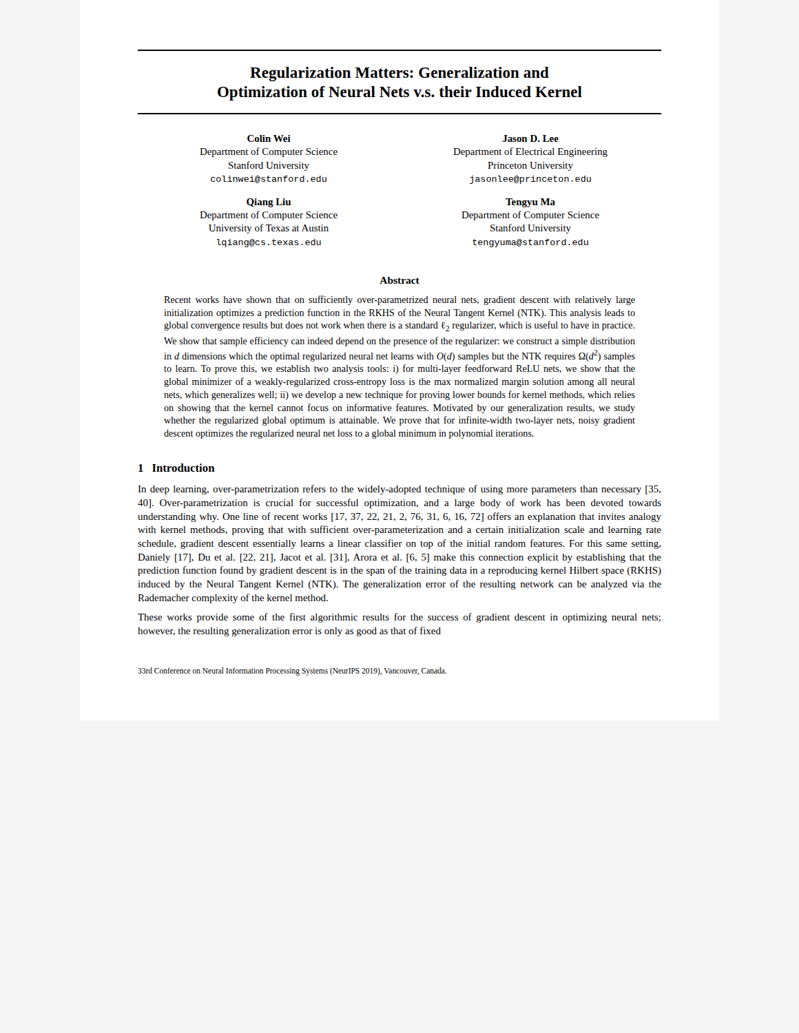Regularization Matters: Generalization and
Optimization of Neural Nets v.s. their Induced Kernel
| Colin Wei Department of Computer Science Stanford University colinwei@stanford.edu | Jason D. Lee Department of Electrical Engineering Princeton University jasonlee@princeton.edu |
| Qiang Liu Department of Computer Science University of Texas at Austin lqiang@cs.texas.edu | Tengyu Ma Department of Computer Science Stanford University tengyuma@stanford.edu |
Abstract
Recent works have shown that on sufficiently over-parametrized neural nets, gradient descent with relatively large initialization optimizes a prediction function in the RKHS of the Neural Tangent Kernel (NTK). This analysis leads to global convergence results but does not work when there is a standard ℓ2 regularizer, which is useful to have in practice. We show that sample efficiency can indeed depend on the presence of the regularizer: we construct a simple distribution in d dimensions which the optimal regularized neural net learns with O(d) samples but the NTK requires Ω(d2) samples to learn. To prove this, we establish two analysis tools: i) for multi-layer feedforward ReLU nets, we show that the global minimizer of a weakly-regularized cross-entropy loss is the max normalized margin solution among all neural nets, which generalizes well; ii) we develop a new technique for proving lower bounds for kernel methods, which relies on showing that the kernel cannot focus on informative features. Motivated by our generalization results, we study whether the regularized global optimum is attainable. We prove that for infinite-width two-layer nets, noisy gradient descent optimizes the regularized neural net loss to a global minimum in polynomial iterations.
1 Introduction
In deep learning, over-parametrization refers to the widely-adopted technique of using more parameters than necessary [35, 40]. Over-parametrization is crucial for successful optimization, and a large body of work has been devoted towards understanding why. One line of recent works [17, 37, 22, 21, 2, 76, 31, 6, 16, 72] offers an explanation that invites analogy with kernel methods, proving that with sufficient over-parameterization and a certain initialization scale and learning rate schedule, gradient descent essentially learns a linear classifier on top of the initial random features. For this same setting, Daniely [17], Du et al. [22, 21], Jacot et al. [31], Arora et al. [6, 5] make this connection explicit by establishing that the prediction function found by gradient descent is in the span of the training data in a reproducing kernel Hilbert space (RKHS) induced by the Neural Tangent Kernel (NTK). The generalization error of the resulting network can be analyzed via the Rademacher complexity of the kernel method.
These works provide some of the first algorithmic results for the success of gradient descent in optimizing neural nets; however, the resulting generalization error is only as good as that of fixed
33rd Conference on Neural Information Processing Systems (NeurIPS 2019), Vancouver, Canada.